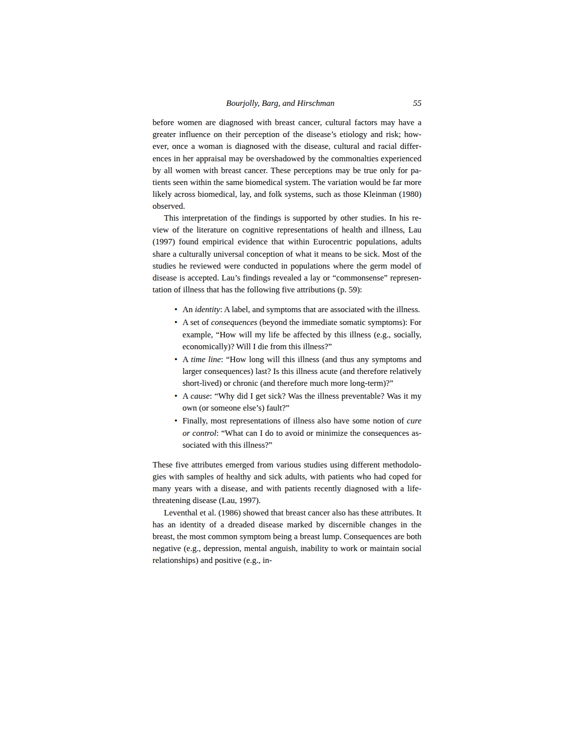Bourjolly, Barg, and Hirschman 55
before women are diagnosed with breast cancer, cultural factors may have a greater influence on their perception of the disease’s etiology and risk; however, once a woman is diagnosed with the disease, cultural and racial differences in her appraisal may be overshadowed by the commonalties experienced by all women with breast cancer. These perceptions may be true only for patients seen within the same biomedical system. The variation would be far more likely across biomedical, lay, and folk systems, such as those Kleinman (1980) observed.
This interpretation of the findings is supported by other studies. In his review of the literature on cognitive representations of health and illness, Lau (1997) found empirical evidence that within Eurocentric populations, adults share a culturally universal conception of what it means to be sick. Most of the studies he reviewed were conducted in populations where the germ model of disease is accepted. Lau’s findings revealed a lay or “commonsense” representation of illness that has the following five attributions (p. 59):
An identity: A label, and symptoms that are associated with the illness.
A set of consequences (beyond the immediate somatic symptoms): For example, “How will my life be affected by this illness (e.g., socially, economically)? Will I die from this illness?”
A time line: “How long will this illness (and thus any symptoms and larger consequences) last? Is this illness acute (and therefore relatively short-lived) or chronic (and therefore much more long-term)?”
A cause: “Why did I get sick? Was the illness preventable? Was it my own (or someone else’s) fault?”
Finally, most representations of illness also have some notion of cure or control: “What can I do to avoid or minimize the consequences associated with this illness?”
These five attributes emerged from various studies using different methodologies with samples of healthy and sick adults, with patients who had coped for many years with a disease, and with patients recently diagnosed with a life-threatening disease (Lau, 1997).
Leventhal et al. (1986) showed that breast cancer also has these attributes. It has an identity of a dreaded disease marked by discernible changes in the breast, the most common symptom being a breast lump. Consequences are both negative (e.g., depression, mental anguish, inability to work or maintain social relationships) and positive (e.g., in-